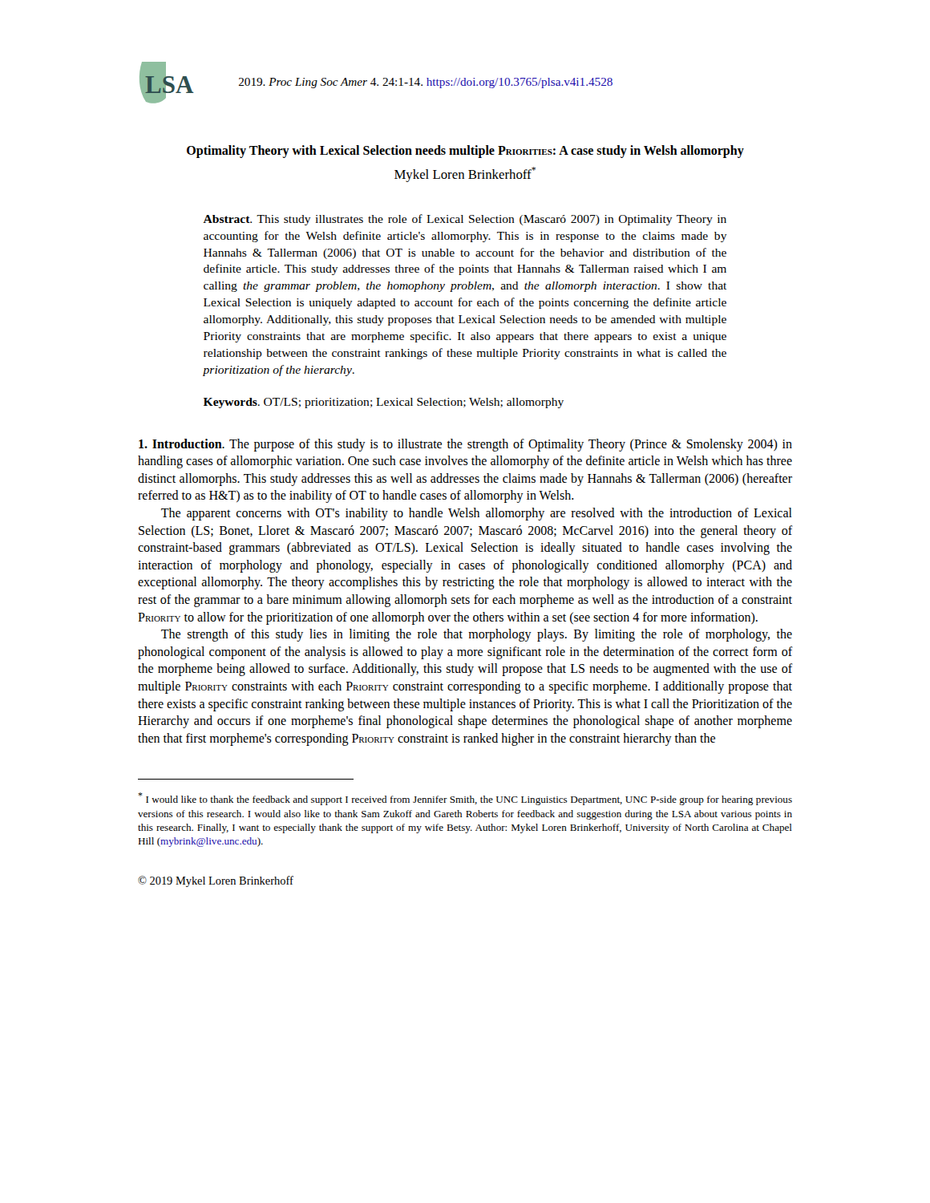LSA
2019. Proc Ling Soc Amer 4. 24:1-14. https://doi.org/10.3765/plsa.v4i1.4528
Optimality Theory with Lexical Selection needs multiple Priorities: A case study in Welsh allomorphy
Mykel Loren Brinkerhoff*
Abstract. This study illustrates the role of Lexical Selection (Mascaró 2007) in Optimality Theory in accounting for the Welsh definite article's allomorphy. This is in response to the claims made by Hannahs & Tallerman (2006) that OT is unable to account for the behavior and distribution of the definite article. This study addresses three of the points that Hannahs & Tallerman raised which I am calling the grammar problem, the homophony problem, and the allomorph interaction. I show that Lexical Selection is uniquely adapted to account for each of the points concerning the definite article allomorphy. Additionally, this study proposes that Lexical Selection needs to be amended with multiple Priority constraints that are morpheme specific. It also appears that there appears to exist a unique relationship between the constraint rankings of these multiple Priority constraints in what is called the prioritization of the hierarchy.
Keywords. OT/LS; prioritization; Lexical Selection; Welsh; allomorphy
1. Introduction. The purpose of this study is to illustrate the strength of Optimality Theory (Prince & Smolensky 2004) in handling cases of allomorphic variation. One such case involves the allomorphy of the definite article in Welsh which has three distinct allomorphs. This study addresses this as well as addresses the claims made by Hannahs & Tallerman (2006) (hereafter referred to as H&T) as to the inability of OT to handle cases of allomorphy in Welsh.
The apparent concerns with OT's inability to handle Welsh allomorphy are resolved with the introduction of Lexical Selection (LS; Bonet, Lloret & Mascaró 2007; Mascaró 2007; Mascaró 2008; McCarvel 2016) into the general theory of constraint-based grammars (abbreviated as OT/LS). Lexical Selection is ideally situated to handle cases involving the interaction of morphology and phonology, especially in cases of phonologically conditioned allomorphy (PCA) and exceptional allomorphy. The theory accomplishes this by restricting the role that morphology is allowed to interact with the rest of the grammar to a bare minimum allowing allomorph sets for each morpheme as well as the introduction of a constraint Priority to allow for the prioritization of one allomorph over the others within a set (see section 4 for more information).
The strength of this study lies in limiting the role that morphology plays. By limiting the role of morphology, the phonological component of the analysis is allowed to play a more significant role in the determination of the correct form of the morpheme being allowed to surface. Additionally, this study will propose that LS needs to be augmented with the use of multiple Priority constraints with each Priority constraint corresponding to a specific morpheme. I additionally propose that there exists a specific constraint ranking between these multiple instances of Priority. This is what I call the Prioritization of the Hierarchy and occurs if one morpheme's final phonological shape determines the phonological shape of another morpheme then that first morpheme's corresponding Priority constraint is ranked higher in the constraint hierarchy than the
* I would like to thank the feedback and support I received from Jennifer Smith, the UNC Linguistics Department, UNC P-side group for hearing previous versions of this research. I would also like to thank Sam Zukoff and Gareth Roberts for feedback and suggestion during the LSA about various points in this research. Finally, I want to especially thank the support of my wife Betsy. Author: Mykel Loren Brinkerhoff, University of North Carolina at Chapel Hill (mybrink@live.unc.edu).
© 2019 Mykel Loren Brinkerhoff